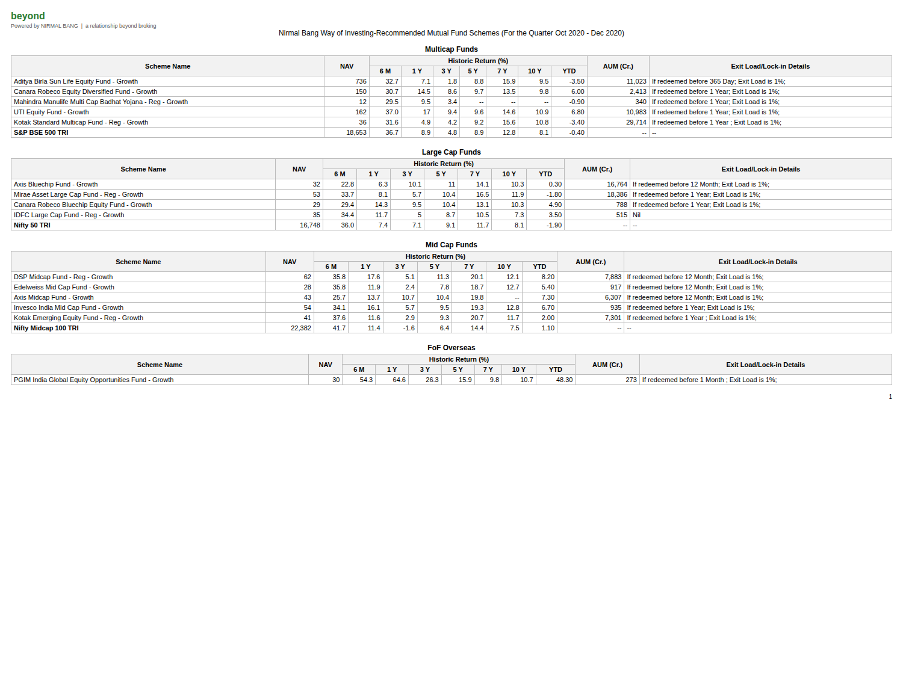beyond
Powered by NIRMAL BANG | a relationship beyond broking
Nirmal Bang Way of Investing-Recommended Mutual Fund Schemes (For the Quarter Oct 2020 - Dec 2020)
Multicap Funds
| Scheme Name | NAV | Historic Return (%) | AUM (Cr.) | Exit Load/Lock-in Details |
| --- | --- | --- | --- | --- |
| 6 M | 1 Y | 3 Y | 5 Y | 7 Y | 10 Y | YTD |
| Aditya Birla Sun Life Equity Fund - Growth | 736 | 32.7 | 7.1 | 1.8 | 8.8 | 15.9 | 9.5 | -3.50 | 11,023 | If redeemed before 365 Day; Exit Load is 1%; |
| Canara Robeco Equity Diversified Fund - Growth | 150 | 30.7 | 14.5 | 8.6 | 9.7 | 13.5 | 9.8 | 6.00 | 2,413 | If redeemed before 1 Year; Exit Load is 1%; |
| Mahindra Manulife Multi Cap Badhat Yojana - Reg - Growth | 12 | 29.5 | 9.5 | 3.4 | -- | -- | -- | -0.90 | 340 | If redeemed before 1 Year; Exit Load is 1%; |
| UTI Equity Fund - Growth | 162 | 37.0 | 17 | 9.4 | 9.6 | 14.6 | 10.9 | 6.80 | 10,983 | If redeemed before 1 Year; Exit Load is 1%; |
| Kotak Standard Multicap Fund - Reg - Growth | 36 | 31.6 | 4.9 | 4.2 | 9.2 | 15.6 | 10.8 | -3.40 | 29,714 | If redeemed before 1 Year ; Exit Load is 1%; |
| S&P BSE 500 TRI | 18,653 | 36.7 | 8.9 | 4.8 | 8.9 | 12.8 | 8.1 | -0.40 | -- | -- |
Large Cap Funds
| Scheme Name | NAV | Historic Return (%) | AUM (Cr.) | Exit Load/Lock-in Details |
| --- | --- | --- | --- | --- |
| 6 M | 1 Y | 3 Y | 5 Y | 7 Y | 10 Y | YTD |
| Axis Bluechip Fund - Growth | 32 | 22.8 | 6.3 | 10.1 | 11 | 14.1 | 10.3 | 0.30 | 16,764 | If redeemed before 12 Month; Exit Load is 1%; |
| Mirae Asset Large Cap Fund - Reg - Growth | 53 | 33.7 | 8.1 | 5.7 | 10.4 | 16.5 | 11.9 | -1.80 | 18,386 | If redeemed before 1 Year; Exit Load is 1%; |
| Canara Robeco Bluechip Equity Fund - Growth | 29 | 29.4 | 14.3 | 9.5 | 10.4 | 13.1 | 10.3 | 4.90 | 788 | If redeemed before 1 Year; Exit Load is 1%; |
| IDFC Large Cap Fund - Reg - Growth | 35 | 34.4 | 11.7 | 5 | 8.7 | 10.5 | 7.3 | 3.50 | 515 | Nil |
| Nifty 50 TRI | 16,748 | 36.0 | 7.4 | 7.1 | 9.1 | 11.7 | 8.1 | -1.90 | -- | -- |
Mid Cap Funds
| Scheme Name | NAV | Historic Return (%) | AUM (Cr.) | Exit Load/Lock-in Details |
| --- | --- | --- | --- | --- |
| 6 M | 1 Y | 3 Y | 5 Y | 7 Y | 10 Y | YTD |
| DSP Midcap Fund - Reg - Growth | 62 | 35.8 | 17.6 | 5.1 | 11.3 | 20.1 | 12.1 | 8.20 | 7,883 | If redeemed before 12 Month; Exit Load is 1%; |
| Edelweiss Mid Cap Fund - Growth | 28 | 35.8 | 11.9 | 2.4 | 7.8 | 18.7 | 12.7 | 5.40 | 917 | If redeemed before 12 Month; Exit Load is 1%; |
| Axis Midcap Fund - Growth | 43 | 25.7 | 13.7 | 10.7 | 10.4 | 19.8 | -- | 7.30 | 6,307 | If redeemed before 12 Month; Exit Load is 1%; |
| Invesco India Mid Cap Fund - Growth | 54 | 34.1 | 16.1 | 5.7 | 9.5 | 19.3 | 12.8 | 6.70 | 935 | If redeemed before 1 Year; Exit Load is 1%; |
| Kotak Emerging Equity Fund - Reg - Growth | 41 | 37.6 | 11.6 | 2.9 | 9.3 | 20.7 | 11.7 | 2.00 | 7,301 | If redeemed before 1 Year ; Exit Load is 1%; |
| Nifty Midcap 100 TRI | 22,382 | 41.7 | 11.4 | -1.6 | 6.4 | 14.4 | 7.5 | 1.10 | -- | -- |
FoF Overseas
| Scheme Name | NAV | Historic Return (%) | AUM (Cr.) | Exit Load/Lock-in Details |
| --- | --- | --- | --- | --- |
| 6 M | 1 Y | 3 Y | 5 Y | 7 Y | 10 Y | YTD |
| PGIM India Global Equity Opportunities Fund - Growth | 30 | 54.3 | 64.6 | 26.3 | 15.9 | 9.8 | 10.7 | 48.30 | 273 | If redeemed before 1 Month ; Exit Load is 1%; |
1